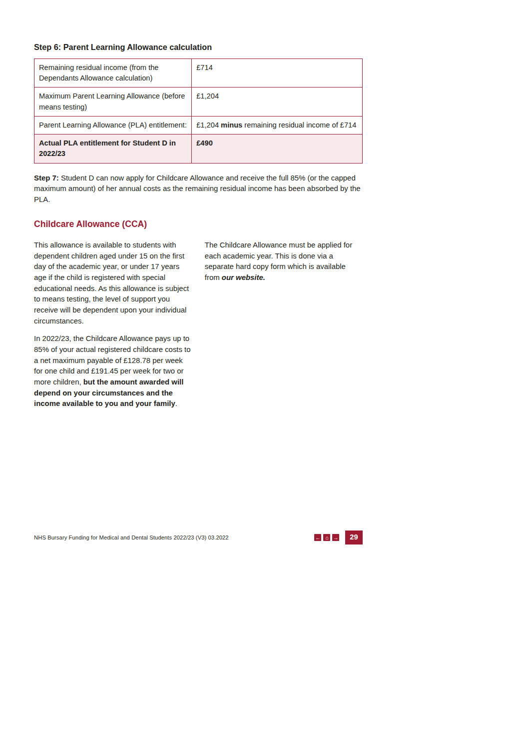Step 6: Parent Learning Allowance calculation
| Remaining residual income (from the Dependants Allowance calculation) | £714 |
| Maximum Parent Learning Allowance (before means testing) | £1,204 |
| Parent Learning Allowance (PLA) entitlement: | £1,204 minus remaining residual income of £714 |
| Actual PLA entitlement for Student D in 2022/23 | £490 |
Step 7: Student D can now apply for Childcare Allowance and receive the full 85% (or the capped maximum amount) of her annual costs as the remaining residual income has been absorbed by the PLA.
Childcare Allowance (CCA)
This allowance is available to students with dependent children aged under 15 on the first day of the academic year, or under 17 years age if the child is registered with special educational needs. As this allowance is subject to means testing, the level of support you receive will be dependent upon your individual circumstances.
In 2022/23, the Childcare Allowance pays up to 85% of your actual registered childcare costs to a net maximum payable of £128.78 per week for one child and £191.45 per week for two or more children, but the amount awarded will depend on your circumstances and the income available to you and your family.
The Childcare Allowance must be applied for each academic year. This is done via a separate hard copy form which is available from our website.
NHS Bursary Funding for Medical and Dental Students 2022/23 (V3) 03.2022
←⌂→
29